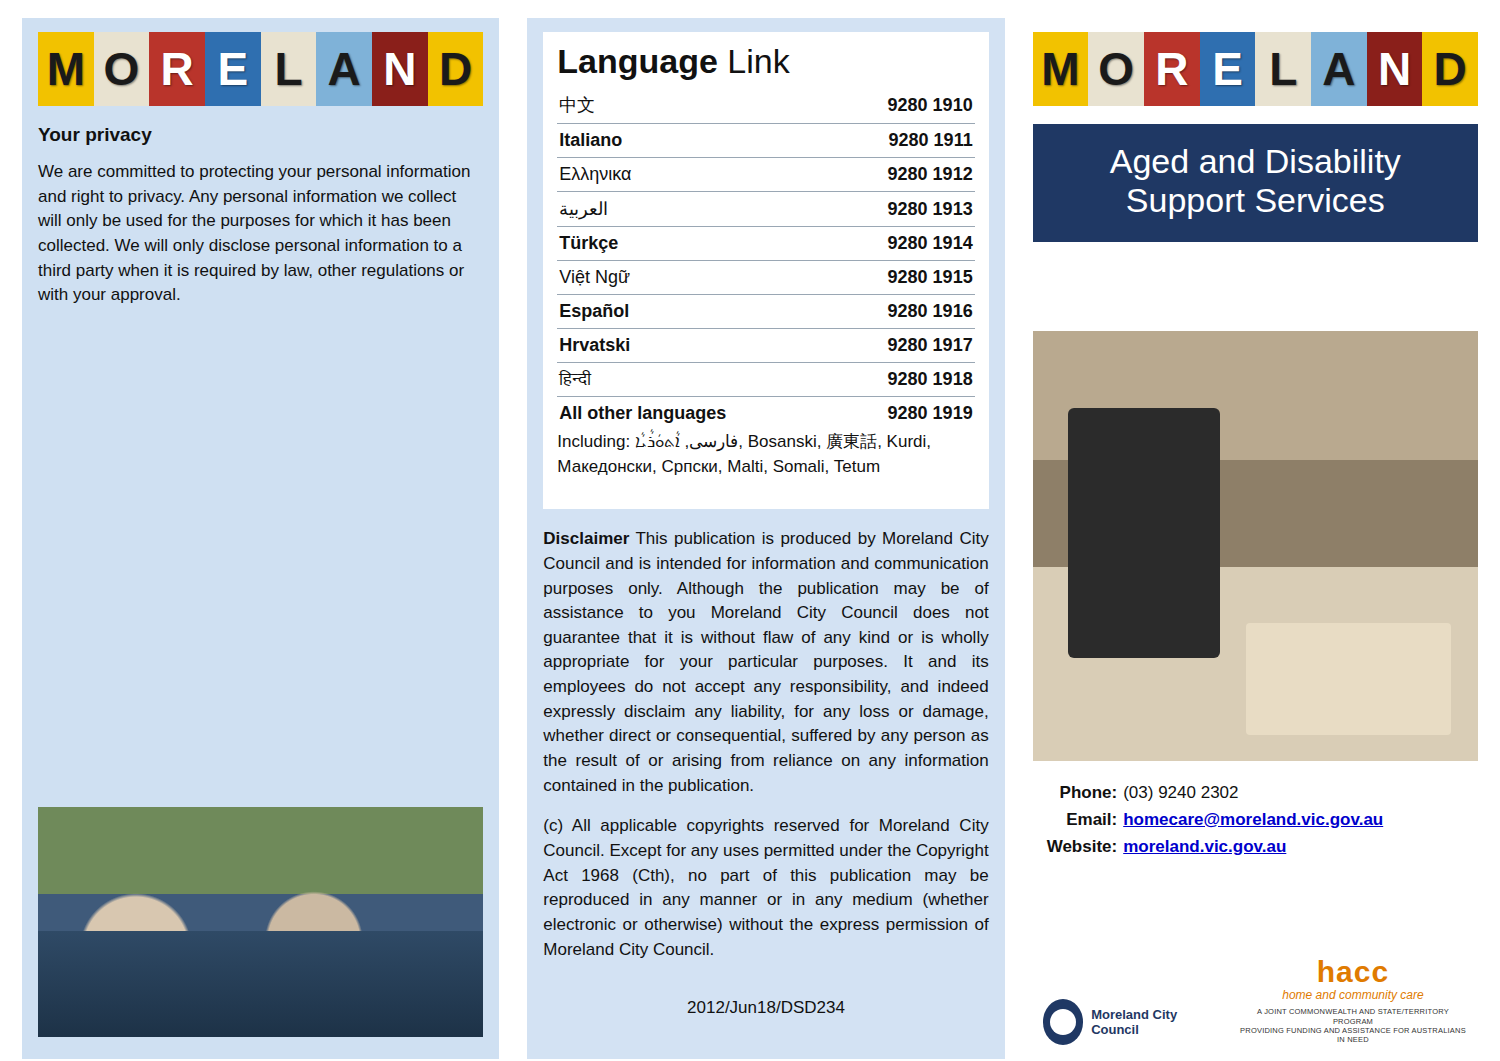MORELAND
Your privacy
We are committed to protecting your personal information and right to privacy. Any personal information we collect will only be used for the purposes for which it has been collected. We will only disclose personal information to a third party when it is required by law, other regulations or with your approval.
Language Link
| 中文 | 9280 1910 |
| Italiano | 9280 1911 |
| Ελληνικα | 9280 1912 |
| العربية | 9280 1913 |
| Türkçe | 9280 1914 |
| Việt Ngữ | 9280 1915 |
| Español | 9280 1916 |
| Hrvatski | 9280 1917 |
| हिन्दी | 9280 1918 |
| All other languages | 9280 1919 |
Including: فارسی, ܐܵܬܘܿܪܵܝܵܐ, Bosanski, 廣東話, Kurdi, Македонски, Српски, Malti, Somali, Tetum
Disclaimer This publication is produced by Moreland City Council and is intended for information and communication purposes only. Although the publication may be of assistance to you Moreland City Council does not guarantee that it is without flaw of any kind or is wholly appropriate for your particular purposes. It and its employees do not accept any responsibility, and indeed expressly disclaim any liability, for any loss or damage, whether direct or consequential, suffered by any person as the result of or arising from reliance on any information contained in the publication.
(c) All applicable copyrights reserved for Moreland City Council. Except for any uses permitted under the Copyright Act 1968 (Cth), no part of this publication may be reproduced in any manner or in any medium (whether electronic or otherwise) without the express permission of Moreland City Council.
2012/Jun18/DSD234
MORELAND
Aged and Disability
Support Services
| Phone: | (03) 9240 2302 |
| Email: | homecare@moreland.vic.gov.au |
| Website: | moreland.vic.gov.au |
Moreland City Council
hacc
home and community care
A JOINT COMMONWEALTH AND STATE/TERRITORY PROGRAM
PROVIDING FUNDING AND ASSISTANCE FOR AUSTRALIANS IN NEED